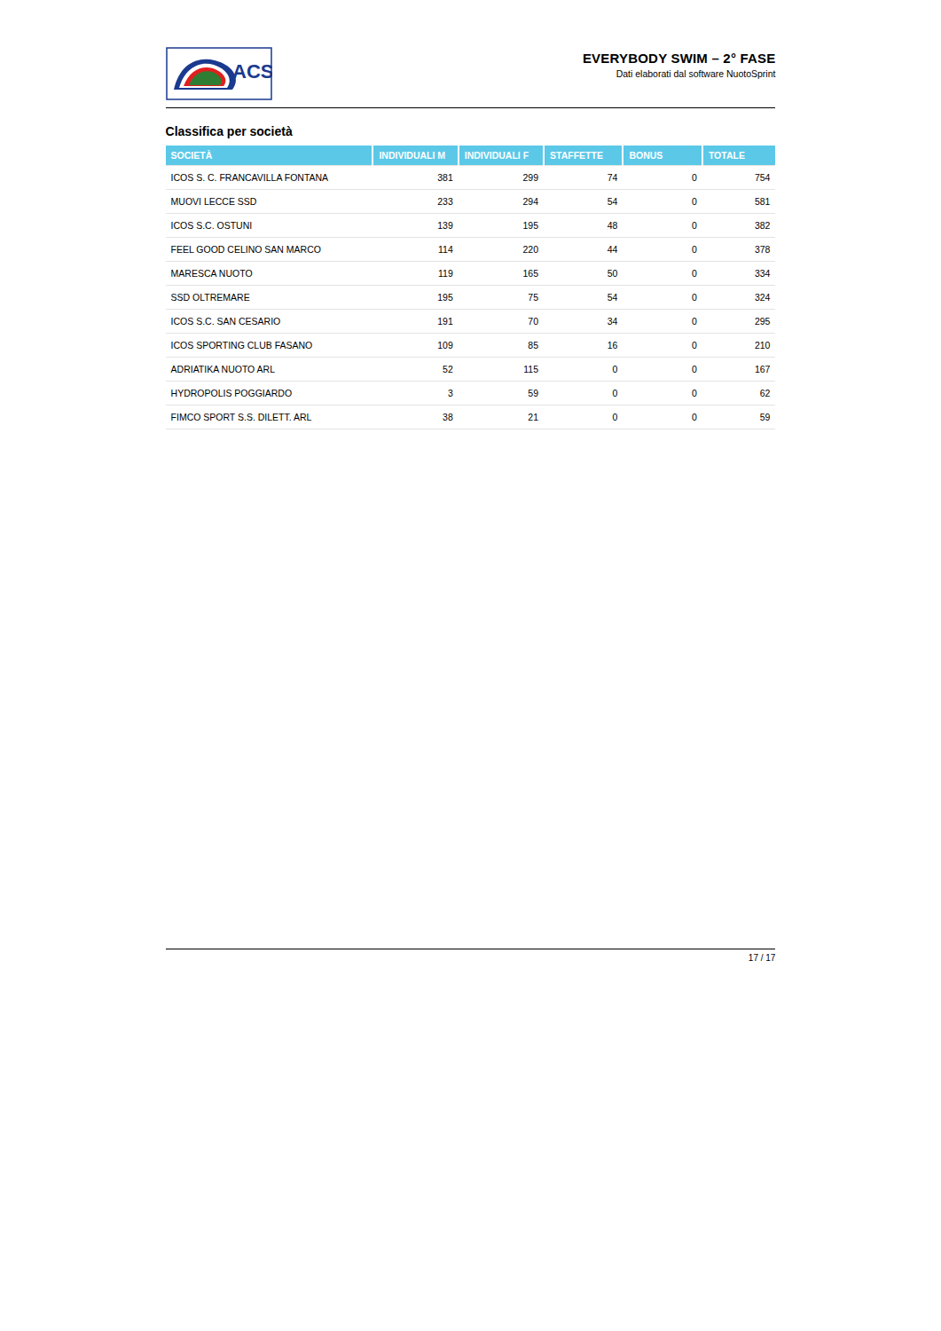ACSI
EVERYBODY SWIM – 2° FASE
Dati elaborati dal software NuotoSprint
Classifica per società
| SOCIETÀ | INDIVIDUALI M | INDIVIDUALI F | STAFFETTE | BONUS | TOTALE |
| --- | --- | --- | --- | --- | --- |
| ICOS S. C. FRANCAVILLA FONTANA | 381 | 299 | 74 | 0 | 754 |
| MUOVI LECCE SSD | 233 | 294 | 54 | 0 | 581 |
| ICOS S.C. OSTUNI | 139 | 195 | 48 | 0 | 382 |
| FEEL GOOD CELINO SAN MARCO | 114 | 220 | 44 | 0 | 378 |
| MARESCA NUOTO | 119 | 165 | 50 | 0 | 334 |
| SSD OLTREMARE | 195 | 75 | 54 | 0 | 324 |
| ICOS S.C. SAN CESARIO | 191 | 70 | 34 | 0 | 295 |
| ICOS SPORTING CLUB FASANO | 109 | 85 | 16 | 0 | 210 |
| ADRIATIKA NUOTO ARL | 52 | 115 | 0 | 0 | 167 |
| HYDROPOLIS POGGIARDO | 3 | 59 | 0 | 0 | 62 |
| FIMCO SPORT S.S. DILETT. ARL | 38 | 21 | 0 | 0 | 59 |
17 / 17